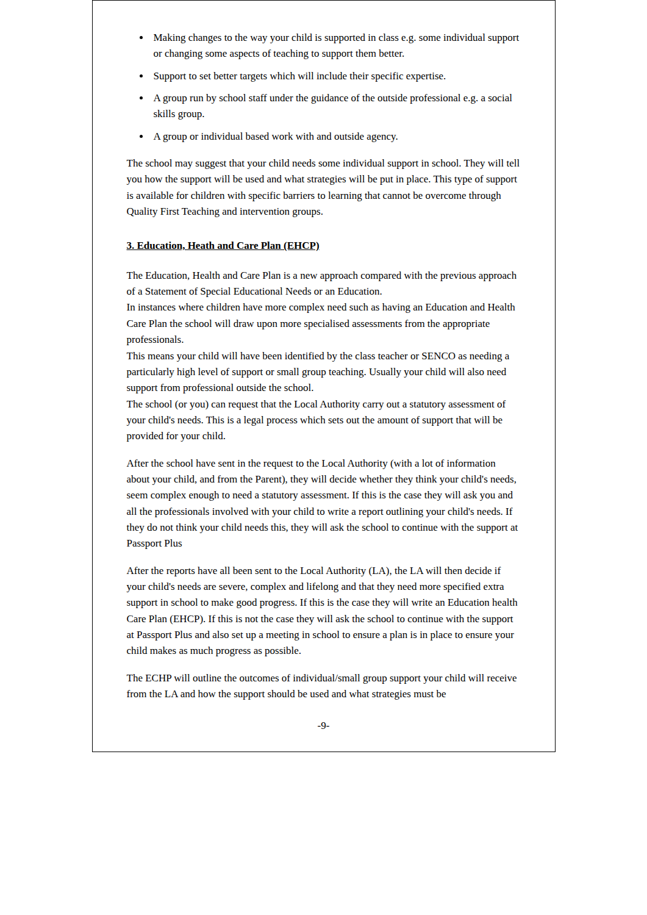Making changes to the way your child is supported in class e.g. some individual support or changing some aspects of teaching to support them better.
Support to set better targets which will include their specific expertise.
A group run by school staff under the guidance of the outside professional e.g. a social skills group.
A group or individual based work with and outside agency.
The school may suggest that your child needs some individual support in school. They will tell you how the support will be used and what strategies will be put in place. This type of support is available for children with specific barriers to learning that cannot be overcome through Quality First Teaching and intervention groups.
3. Education, Heath and Care Plan (EHCP)
The Education, Health and Care Plan is a new approach compared with the previous approach of a Statement of Special Educational Needs or an Education.
In instances where children have more complex need such as having an Education and Health Care Plan the school will draw upon more specialised assessments from the appropriate professionals.
This means your child will have been identified by the class teacher or SENCO as needing a particularly high level of support or small group teaching. Usually your child will also need support from professional outside the school.
The school (or you) can request that the Local Authority carry out a statutory assessment of your child's needs. This is a legal process which sets out the amount of support that will be provided for your child.
After the school have sent in the request to the Local Authority (with a lot of information about your child, and from the Parent), they will decide whether they think your child's needs, seem complex enough to need a statutory assessment. If this is the case they will ask you and all the professionals involved with your child to write a report outlining your child's needs. If they do not think your child needs this, they will ask the school to continue with the support at Passport Plus
After the reports have all been sent to the Local Authority (LA), the LA will then decide if your child's needs are severe, complex and lifelong and that they need more specified extra support in school to make good progress. If this is the case they will write an Education health Care Plan (EHCP). If this is not the case they will ask the school to continue with the support at Passport Plus and also set up a meeting in school to ensure a plan is in place to ensure your child makes as much progress as possible.
The ECHP will outline the outcomes of individual/small group support your child will receive from the LA and how the support should be used and what strategies must be
-9-